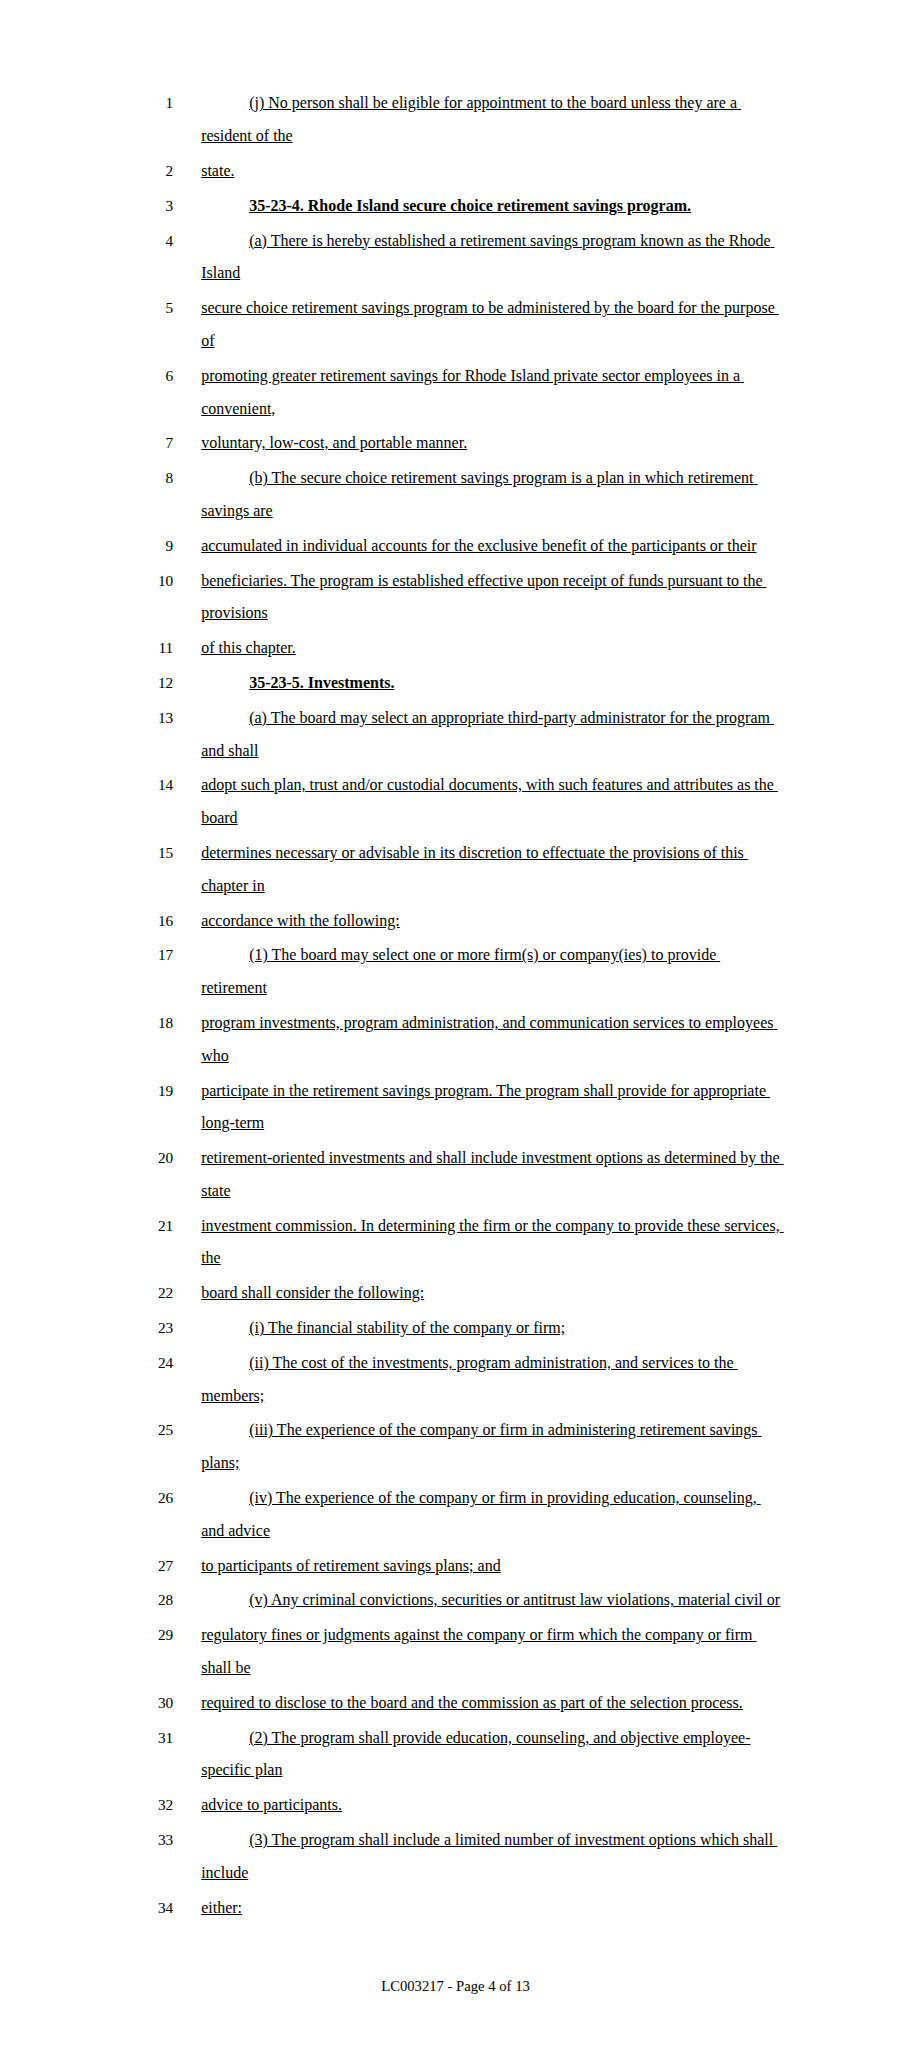| 1 | (j) No person shall be eligible for appointment to the board unless they are a resident of the |
| 2 | state. |
| 3 | 35-23-4. Rhode Island secure choice retirement savings program. |
| 4 | (a) There is hereby established a retirement savings program known as the Rhode Island |
| 5 | secure choice retirement savings program to be administered by the board for the purpose of |
| 6 | promoting greater retirement savings for Rhode Island private sector employees in a convenient, |
| 7 | voluntary, low-cost, and portable manner. |
| 8 | (b) The secure choice retirement savings program is a plan in which retirement savings are |
| 9 | accumulated in individual accounts for the exclusive benefit of the participants or their |
| 10 | beneficiaries. The program is established effective upon receipt of funds pursuant to the provisions |
| 11 | of this chapter. |
| 12 | 35-23-5. Investments. |
| 13 | (a) The board may select an appropriate third-party administrator for the program and shall |
| 14 | adopt such plan, trust and/or custodial documents, with such features and attributes as the board |
| 15 | determines necessary or advisable in its discretion to effectuate the provisions of this chapter in |
| 16 | accordance with the following: |
| 17 | (1) The board may select one or more firm(s) or company(ies) to provide retirement |
| 18 | program investments, program administration, and communication services to employees who |
| 19 | participate in the retirement savings program. The program shall provide for appropriate long-term |
| 20 | retirement-oriented investments and shall include investment options as determined by the state |
| 21 | investment commission. In determining the firm or the company to provide these services, the |
| 22 | board shall consider the following: |
| 23 | (i) The financial stability of the company or firm; |
| 24 | (ii) The cost of the investments, program administration, and services to the members; |
| 25 | (iii) The experience of the company or firm in administering retirement savings plans; |
| 26 | (iv) The experience of the company or firm in providing education, counseling, and advice |
| 27 | to participants of retirement savings plans; and |
| 28 | (v) Any criminal convictions, securities or antitrust law violations, material civil or |
| 29 | regulatory fines or judgments against the company or firm which the company or firm shall be |
| 30 | required to disclose to the board and the commission as part of the selection process. |
| 31 | (2) The program shall provide education, counseling, and objective employee-specific plan |
| 32 | advice to participants. |
| 33 | (3) The program shall include a limited number of investment options which shall include |
| 34 | either: |
LC003217 - Page 4 of 13